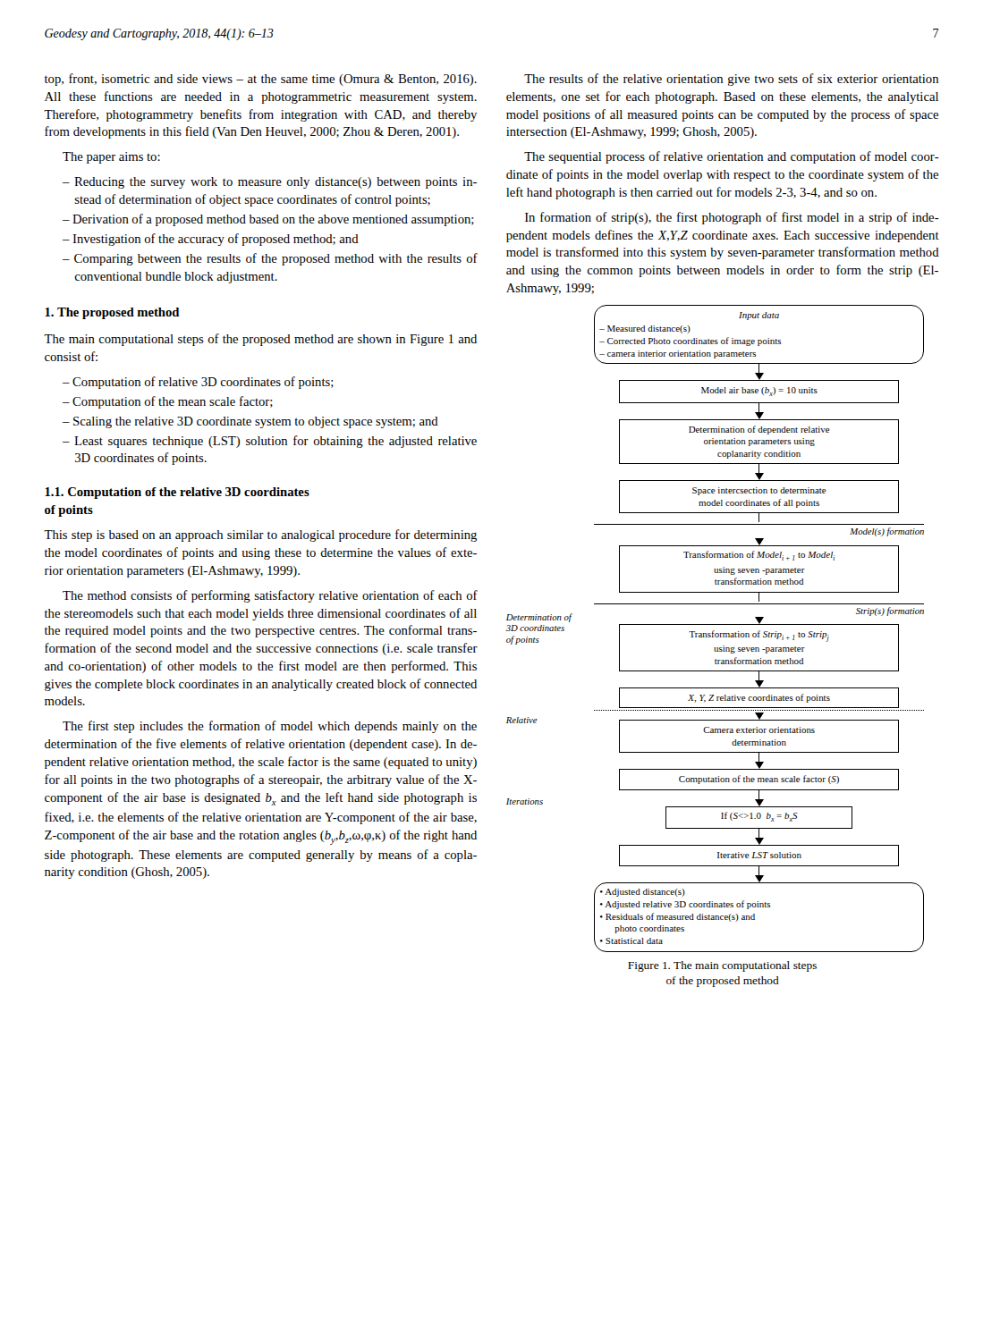Geodesy and Cartography, 2018, 44(1): 6–13 7
top, front, isometric and side views – at the same time (Omura & Benton, 2016). All these functions are needed in a photogrammetric measurement system. Therefore, photogrammetry benefits from integration with CAD, and thereby from developments in this field (Van Den Heuvel, 2000; Zhou & Deren, 2001).
The paper aims to:
Reducing the survey work to measure only distance(s) between points instead of determination of object space coordinates of control points;
Derivation of a proposed method based on the above mentioned assumption;
Investigation of the accuracy of proposed method; and
Comparing between the results of the proposed method with the results of conventional bundle block adjustment.
1. The proposed method
The main computational steps of the proposed method are shown in Figure 1 and consist of:
Computation of relative 3D coordinates of points;
Computation of the mean scale factor;
Scaling the relative 3D coordinate system to object space system; and
Least squares technique (LST) solution for obtaining the adjusted relative 3D coordinates of points.
1.1. Computation of the relative 3D coordinates
of points
This step is based on an approach similar to analogical procedure for determining the model coordinates of points and using these to determine the values of exterior orientation parameters (El-Ashmawy, 1999).
The method consists of performing satisfactory relative orientation of each of the stereomodels such that each model yields three dimensional coordinates of all the required model points and the two perspective centres. The conformal transformation of the second model and the successive connections (i.e. scale transfer and co-orientation) of other models to the first model are then performed. This gives the complete block coordinates in an analytically created block of connected models.
The first step includes the formation of model which depends mainly on the determination of the five elements of relative orientation (dependent case). In dependent relative orientation method, the scale factor is the same (equated to unity) for all points in the two photographs of a stereopair, the arbitrary value of the X-component of the air base is designated bx and the left hand side photograph is fixed, i.e. the elements of the relative orientation are Y-component of the air base, Z-component of the air base and the rotation angles (by,bz,ω,φ,κ) of the right hand side photograph. These elements are computed generally by means of a coplanarity condition (Ghosh, 2005).
The results of the relative orientation give two sets of six exterior orientation elements, one set for each photograph. Based on these elements, the analytical model positions of all measured points can be computed by the process of space intersection (El-Ashmawy, 1999; Ghosh, 2005).
The sequential process of relative orientation and computation of model coordinate of points in the model overlap with respect to the coordinate system of the left hand photograph is then carried out for models 2-3, 3-4, and so on.
In formation of strip(s), the first photograph of first model in a strip of independent models defines the X,Y,Z coordinate axes. Each successive independent model is transformed into this system by seven-parameter transformation method and using the common points between models in order to form the strip (El-Ashmawy, 1999;
Determination of
3D coordinates
of points
Relative
Iterations
Input data
– Measured distance(s) – Corrected Photo coordinates of image points – camera interior orientation parameters
Model air base (bx) = 10 units
Determination of dependent relative
orientation parameters using
coplanarity condition
Space intercsection to determinate
model coordinates of all points
Model(s) formation
Transformation of Modeli + 1 to Modeli
using seven -parameter
transformation method
Strip(s) formation
Transformation of Stripi + 1 to Stripj
using seven -parameter
transformation method
X, Y, Z relative coordinates of points
Camera exterior orientations
determination
Computation of the mean scale factor (S)
If (S<>1.0 bx = bxS
Iterative LST solution
• Adjusted distance(s) • Adjusted relative 3D coordinates of points • Residuals of measured distance(s) and
photo coordinates • Statistical data
Figure 1. The main computational steps
of the proposed method